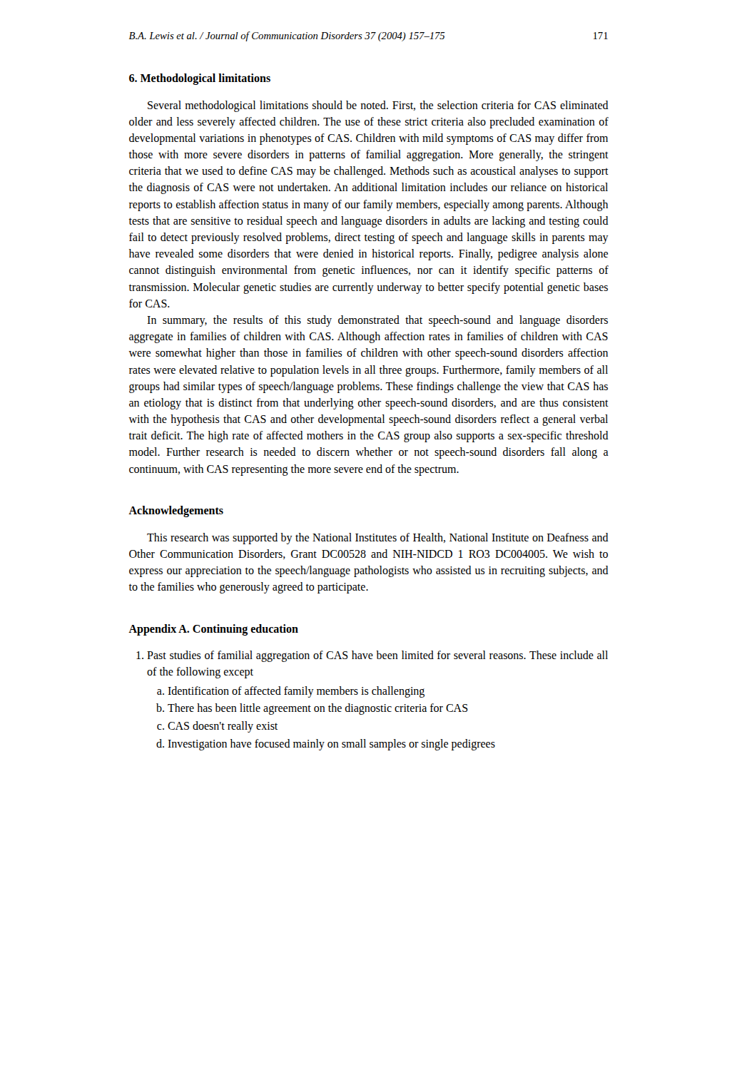B.A. Lewis et al. / Journal of Communication Disorders 37 (2004) 157–175 171
6. Methodological limitations
Several methodological limitations should be noted. First, the selection criteria for CAS eliminated older and less severely affected children. The use of these strict criteria also precluded examination of developmental variations in phenotypes of CAS. Children with mild symptoms of CAS may differ from those with more severe disorders in patterns of familial aggregation. More generally, the stringent criteria that we used to define CAS may be challenged. Methods such as acoustical analyses to support the diagnosis of CAS were not undertaken. An additional limitation includes our reliance on historical reports to establish affection status in many of our family members, especially among parents. Although tests that are sensitive to residual speech and language disorders in adults are lacking and testing could fail to detect previously resolved problems, direct testing of speech and language skills in parents may have revealed some disorders that were denied in historical reports. Finally, pedigree analysis alone cannot distinguish environmental from genetic influences, nor can it identify specific patterns of transmission. Molecular genetic studies are currently underway to better specify potential genetic bases for CAS.
In summary, the results of this study demonstrated that speech-sound and language disorders aggregate in families of children with CAS. Although affection rates in families of children with CAS were somewhat higher than those in families of children with other speech-sound disorders affection rates were elevated relative to population levels in all three groups. Furthermore, family members of all groups had similar types of speech/language problems. These findings challenge the view that CAS has an etiology that is distinct from that underlying other speech-sound disorders, and are thus consistent with the hypothesis that CAS and other developmental speech-sound disorders reflect a general verbal trait deficit. The high rate of affected mothers in the CAS group also supports a sex-specific threshold model. Further research is needed to discern whether or not speech-sound disorders fall along a continuum, with CAS representing the more severe end of the spectrum.
Acknowledgements
This research was supported by the National Institutes of Health, National Institute on Deafness and Other Communication Disorders, Grant DC00528 and NIH-NIDCD 1 RO3 DC004005. We wish to express our appreciation to the speech/language pathologists who assisted us in recruiting subjects, and to the families who generously agreed to participate.
Appendix A. Continuing education
Past studies of familial aggregation of CAS have been limited for several reasons. These include all of the following except
Identification of affected family members is challenging
There has been little agreement on the diagnostic criteria for CAS
CAS doesn't really exist
Investigation have focused mainly on small samples or single pedigrees